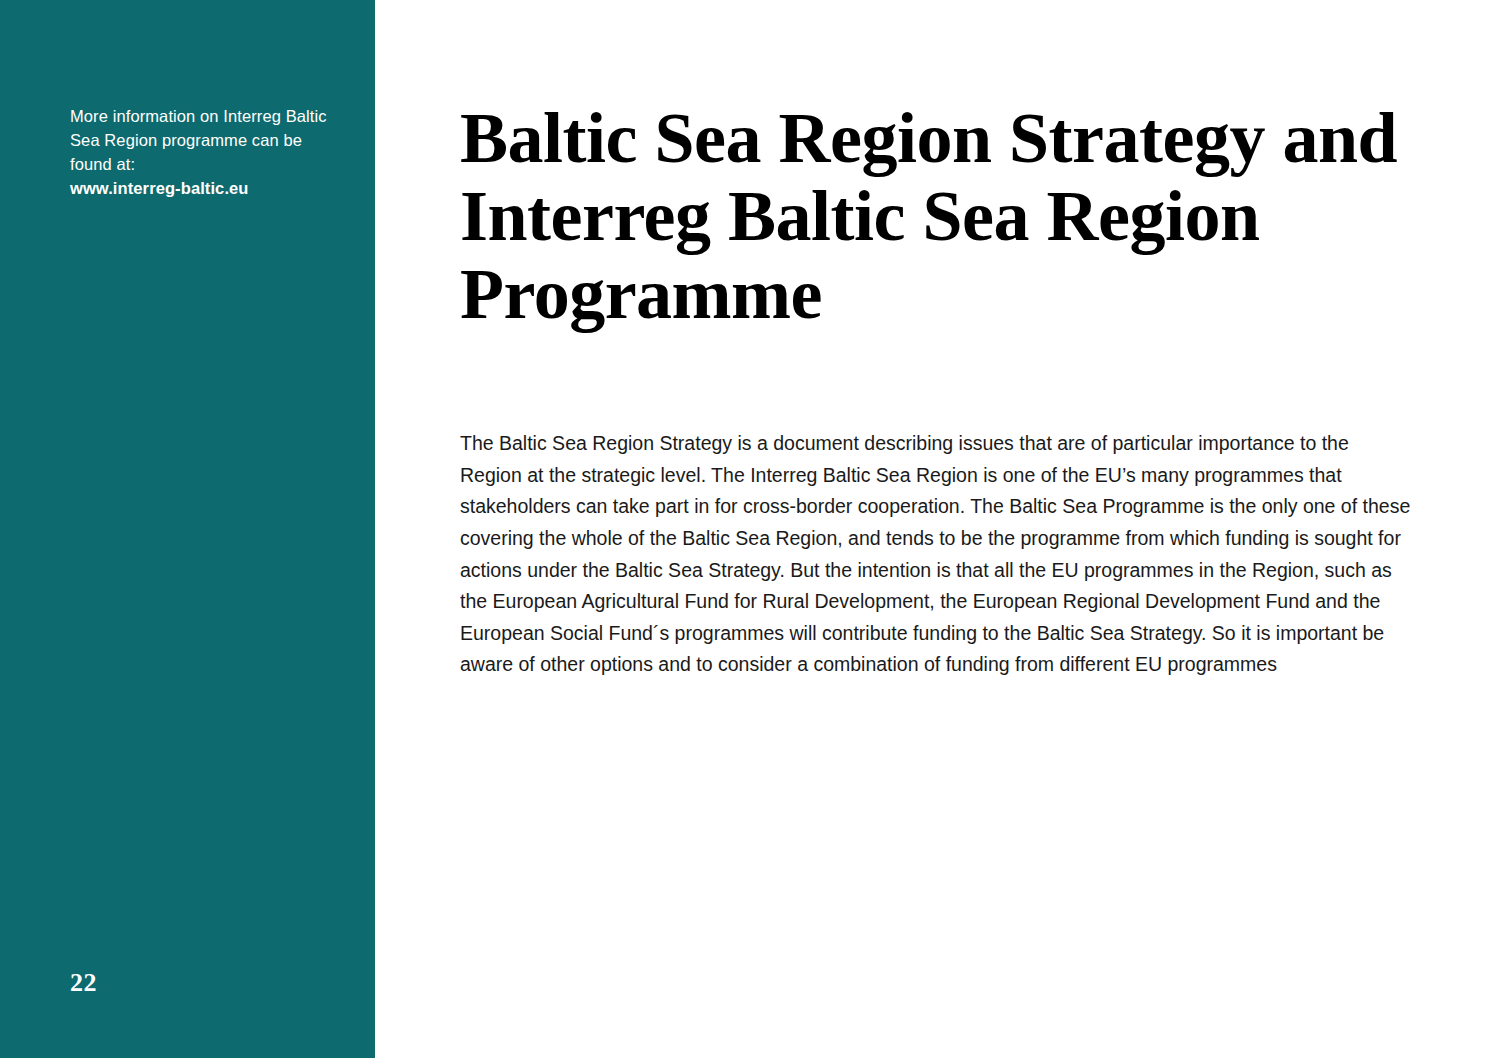More information on Interreg Baltic Sea Region programme can be found at:
www.interreg-baltic.eu
22
Baltic Sea Region Strategy and Interreg Baltic Sea Region Programme
The Baltic Sea Region Strategy is a document describing issues that are of particular importance to the Region at the strategic level. The Interreg Baltic Sea Region is one of the EU’s many programmes that stakeholders can take part in for cross-border cooperation. The Baltic Sea Programme is the only one of these covering the whole of the Baltic Sea Region, and tends to be the programme from which funding is sought for actions under the Baltic Sea Strategy. But the intention is that all the EU programmes in the Region, such as the European Agricultural Fund for Rural Development, the European Regional Development Fund and the European Social Fund´s programmes will contribute funding to the Baltic Sea Strategy. So it is important be aware of other options and to consider a combination of funding from different EU programmes